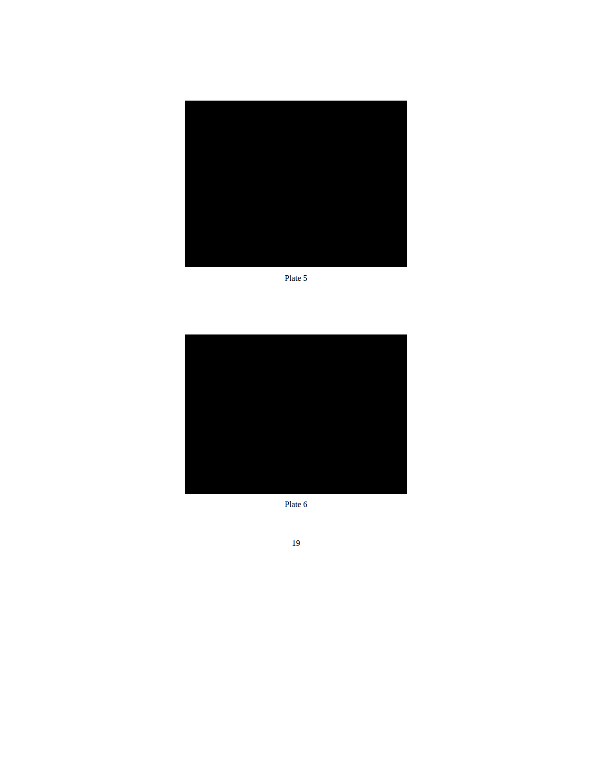Plate 5
Plate 6
19